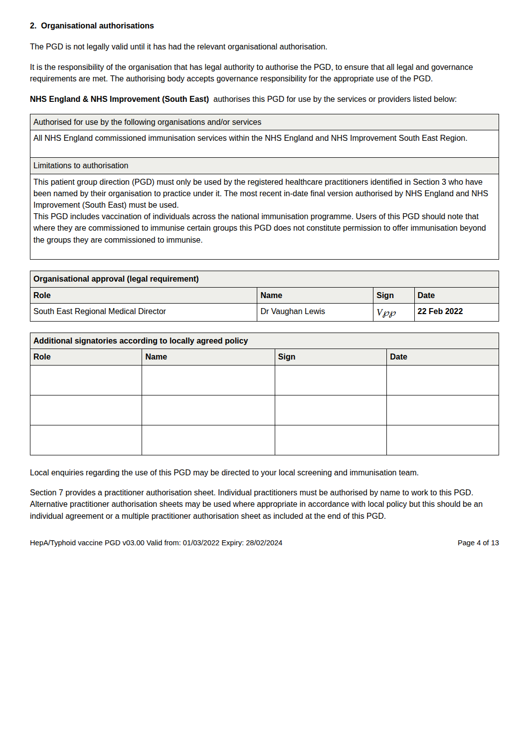2. Organisational authorisations
The PGD is not legally valid until it has had the relevant organisational authorisation.
It is the responsibility of the organisation that has legal authority to authorise the PGD, to ensure that all legal and governance requirements are met. The authorising body accepts governance responsibility for the appropriate use of the PGD.
NHS England & NHS Improvement (South East) authorises this PGD for use by the services or providers listed below:
| Authorised for use by the following organisations and/or services |
| All NHS England commissioned immunisation services within the NHS England and NHS Improvement South East Region. |
| Limitations to authorisation |
| This patient group direction (PGD) must only be used by the registered healthcare practitioners identified in Section 3 who have been named by their organisation to practice under it. The most recent in-date final version authorised by NHS England and NHS Improvement (South East) must be used. This PGD includes vaccination of individuals across the national immunisation programme. Users of this PGD should note that where they are commissioned to immunise certain groups this PGD does not constitute permission to offer immunisation beyond the groups they are commissioned to immunise. |
| Organisational approval (legal requirement) |
| --- |
| Role | Name | Sign | Date |
| South East Regional Medical Director | Dr Vaughan Lewis | V℘℘ | 22 Feb 2022 |
| Additional signatories according to locally agreed policy |
| --- |
| Role | Name | Sign | Date |
Local enquiries regarding the use of this PGD may be directed to your local screening and immunisation team.
Section 7 provides a practitioner authorisation sheet. Individual practitioners must be authorised by name to work to this PGD. Alternative practitioner authorisation sheets may be used where appropriate in accordance with local policy but this should be an individual agreement or a multiple practitioner authorisation sheet as included at the end of this PGD.
HepA/Typhoid vaccine PGD v03.00 Valid from: 01/03/2022 Expiry: 28/02/2024 Page 4 of 13